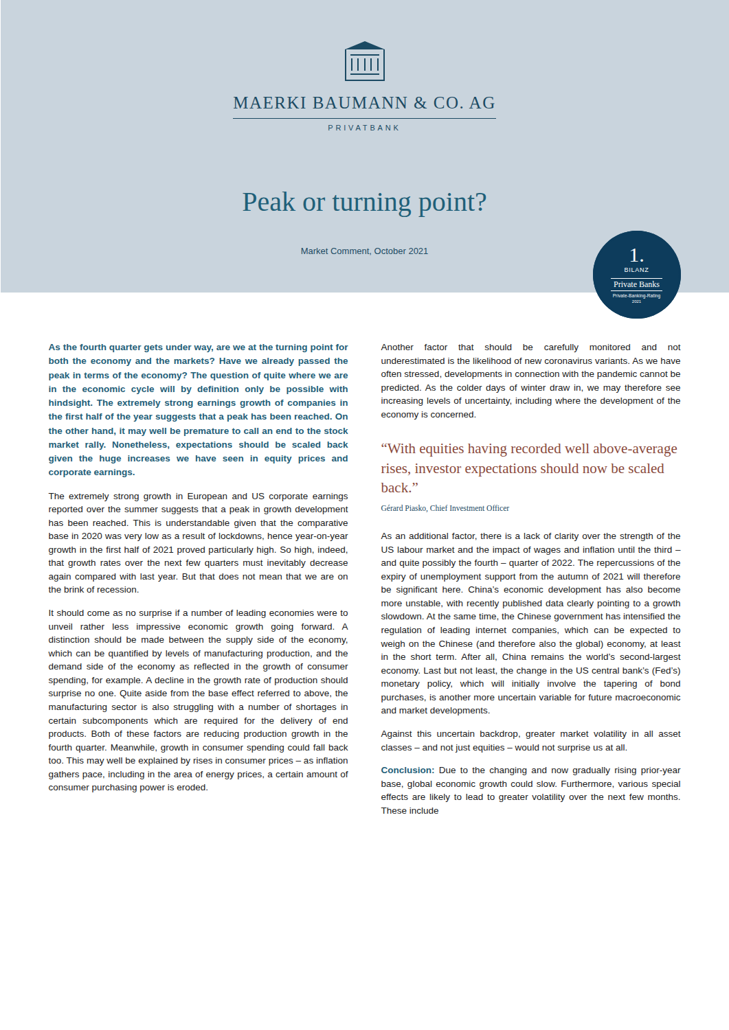MAERKI BAUMANN & CO. AG
PRIVATBANK
Peak or turning point?
Market Comment, October 2021
1.
BILANZ
Private Banks
Private-Banking-Rating
2021
As the fourth quarter gets under way, are we at the turning point for both the economy and the markets? Have we already passed the peak in terms of the economy? The question of quite where we are in the economic cycle will by definition only be possible with hindsight. The extremely strong earnings growth of companies in the first half of the year suggests that a peak has been reached. On the other hand, it may well be premature to call an end to the stock market rally. Nonetheless, expectations should be scaled back given the huge increases we have seen in equity prices and corporate earnings.
The extremely strong growth in European and US corporate earnings reported over the summer suggests that a peak in growth development has been reached. This is understandable given that the comparative base in 2020 was very low as a result of lockdowns, hence year-on-year growth in the first half of 2021 proved particularly high. So high, indeed, that growth rates over the next few quarters must inevitably decrease again compared with last year. But that does not mean that we are on the brink of recession.
It should come as no surprise if a number of leading economies were to unveil rather less impressive economic growth going forward. A distinction should be made between the supply side of the economy, which can be quantified by levels of manufacturing production, and the demand side of the economy as reflected in the growth of consumer spending, for example. A decline in the growth rate of production should surprise no one. Quite aside from the base effect referred to above, the manufacturing sector is also struggling with a number of shortages in certain subcomponents which are required for the delivery of end products. Both of these factors are reducing production growth in the fourth quarter. Meanwhile, growth in consumer spending could fall back too. This may well be explained by rises in consumer prices – as inflation gathers pace, including in the area of energy prices, a certain amount of consumer purchasing power is eroded.
Another factor that should be carefully monitored and not underestimated is the likelihood of new coronavirus variants. As we have often stressed, developments in connection with the pandemic cannot be predicted. As the colder days of winter draw in, we may therefore see increasing levels of uncertainty, including where the development of the economy is concerned.
“With equities having recorded well above-average rises, investor expectations should now be scaled back.”
Gérard Piasko, Chief Investment Officer
As an additional factor, there is a lack of clarity over the strength of the US labour market and the impact of wages and inflation until the third – and quite possibly the fourth – quarter of 2022. The repercussions of the expiry of unemployment support from the autumn of 2021 will therefore be significant here. China’s economic development has also become more unstable, with recently published data clearly pointing to a growth slowdown. At the same time, the Chinese government has intensified the regulation of leading internet companies, which can be expected to weigh on the Chinese (and therefore also the global) economy, at least in the short term. After all, China remains the world’s second-largest economy. Last but not least, the change in the US central bank’s (Fed’s) monetary policy, which will initially involve the tapering of bond purchases, is another more uncertain variable for future macroeconomic and market developments.
Against this uncertain backdrop, greater market volatility in all asset classes – and not just equities – would not surprise us at all.
Conclusion: Due to the changing and now gradually rising prior-year base, global economic growth could slow. Furthermore, various special effects are likely to lead to greater volatility over the next few months. These include